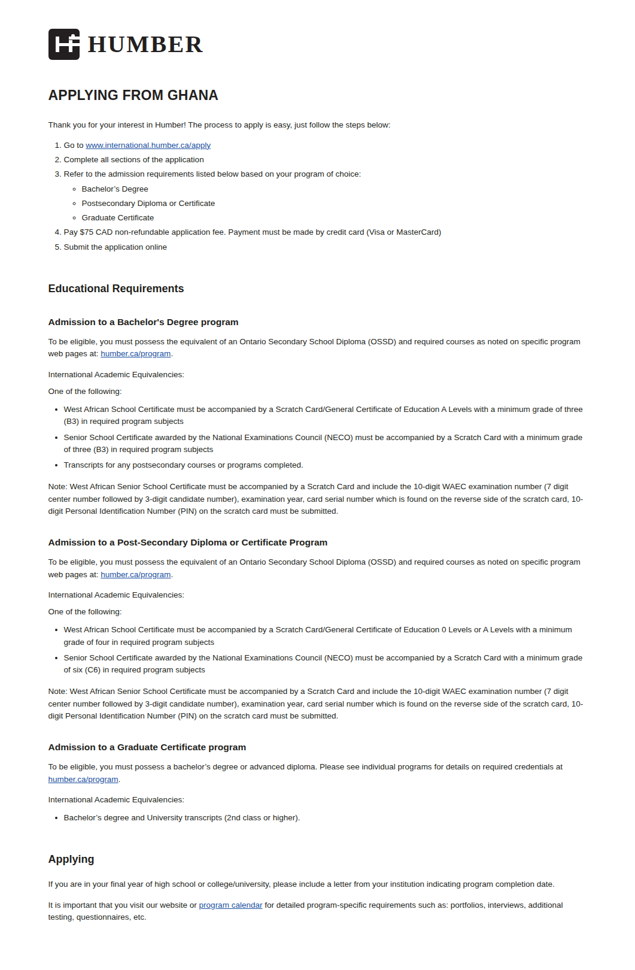HUMBER
APPLYING FROM GHANA
Thank you for your interest in Humber! The process to apply is easy, just follow the steps below:
Go to www.international.humber.ca/apply
Complete all sections of the application
Refer to the admission requirements listed below based on your program of choice:
Bachelor’s Degree
Postsecondary Diploma or Certificate
Graduate Certificate
Pay $75 CAD non-refundable application fee. Payment must be made by credit card (Visa or MasterCard)
Submit the application online
Educational Requirements
Admission to a Bachelor's Degree program
To be eligible, you must possess the equivalent of an Ontario Secondary School Diploma (OSSD) and required courses as noted on specific program web pages at: humber.ca/program.
International Academic Equivalencies:
One of the following:
West African School Certificate must be accompanied by a Scratch Card/General Certificate of Education A Levels with a minimum grade of three (B3) in required program subjects
Senior School Certificate awarded by the National Examinations Council (NECO) must be accompanied by a Scratch Card with a minimum grade of three (B3) in required program subjects
Transcripts for any postsecondary courses or programs completed.
Note: West African Senior School Certificate must be accompanied by a Scratch Card and include the 10-digit WAEC examination number (7 digit center number followed by 3-digit candidate number), examination year, card serial number which is found on the reverse side of the scratch card, 10-digit Personal Identification Number (PIN) on the scratch card must be submitted.
Admission to a Post-Secondary Diploma or Certificate Program
To be eligible, you must possess the equivalent of an Ontario Secondary School Diploma (OSSD) and required courses as noted on specific program web pages at: humber.ca/program.
International Academic Equivalencies:
One of the following:
West African School Certificate must be accompanied by a Scratch Card/General Certificate of Education 0 Levels or A Levels with a minimum grade of four in required program subjects
Senior School Certificate awarded by the National Examinations Council (NECO) must be accompanied by a Scratch Card with a minimum grade of six (C6) in required program subjects
Note: West African Senior School Certificate must be accompanied by a Scratch Card and include the 10-digit WAEC examination number (7 digit center number followed by 3-digit candidate number), examination year, card serial number which is found on the reverse side of the scratch card, 10-digit Personal Identification Number (PIN) on the scratch card must be submitted.
Admission to a Graduate Certificate program
To be eligible, you must possess a bachelor’s degree or advanced diploma. Please see individual programs for details on required credentials at humber.ca/program.
International Academic Equivalencies:
Bachelor’s degree and University transcripts (2nd class or higher).
Applying
If you are in your final year of high school or college/university, please include a letter from your institution indicating program completion date.
It is important that you visit our website or program calendar for detailed program-specific requirements such as: portfolios, interviews, additional testing, questionnaires, etc.